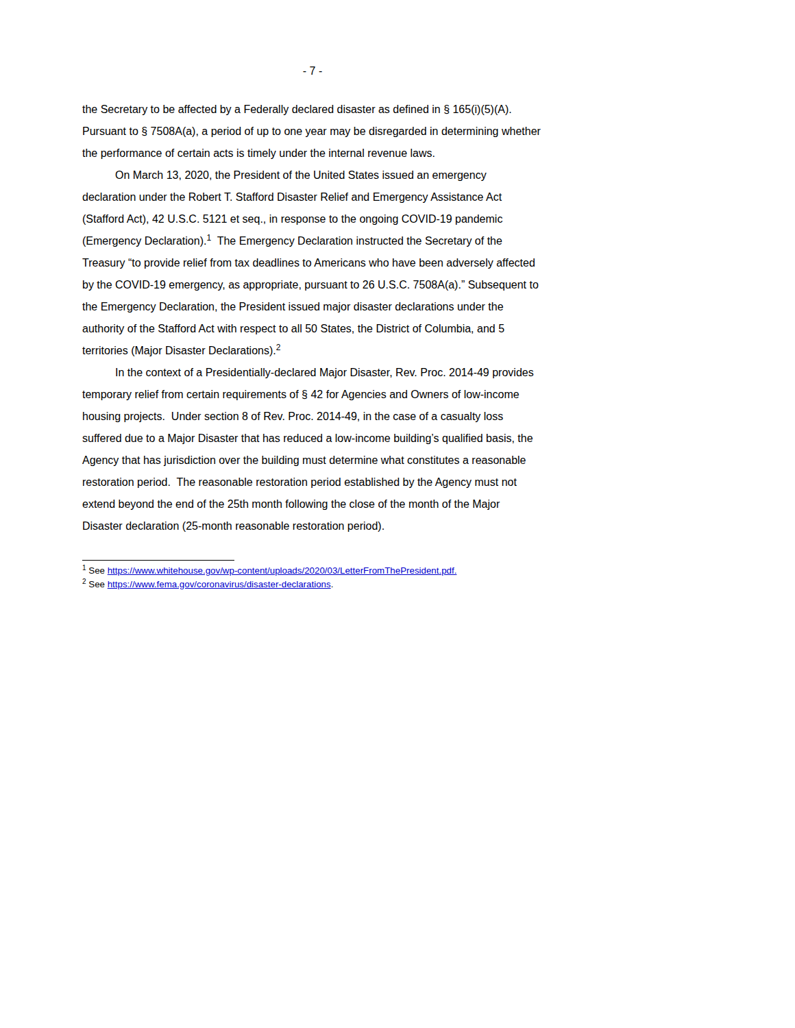- 7 -
the Secretary to be affected by a Federally declared disaster as defined in § 165(i)(5)(A). Pursuant to § 7508A(a), a period of up to one year may be disregarded in determining whether the performance of certain acts is timely under the internal revenue laws.
On March 13, 2020, the President of the United States issued an emergency declaration under the Robert T. Stafford Disaster Relief and Emergency Assistance Act (Stafford Act), 42 U.S.C. 5121 et seq., in response to the ongoing COVID-19 pandemic (Emergency Declaration).1 The Emergency Declaration instructed the Secretary of the Treasury “to provide relief from tax deadlines to Americans who have been adversely affected by the COVID-19 emergency, as appropriate, pursuant to 26 U.S.C. 7508A(a).” Subsequent to the Emergency Declaration, the President issued major disaster declarations under the authority of the Stafford Act with respect to all 50 States, the District of Columbia, and 5 territories (Major Disaster Declarations).2
In the context of a Presidentially-declared Major Disaster, Rev. Proc. 2014-49 provides temporary relief from certain requirements of § 42 for Agencies and Owners of low-income housing projects. Under section 8 of Rev. Proc. 2014-49, in the case of a casualty loss suffered due to a Major Disaster that has reduced a low-income building’s qualified basis, the Agency that has jurisdiction over the building must determine what constitutes a reasonable restoration period. The reasonable restoration period established by the Agency must not extend beyond the end of the 25th month following the close of the month of the Major Disaster declaration (25-month reasonable restoration period).
1 See https://www.whitehouse.gov/wp-content/uploads/2020/03/LetterFromThePresident.pdf.
2 See https://www.fema.gov/coronavirus/disaster-declarations.